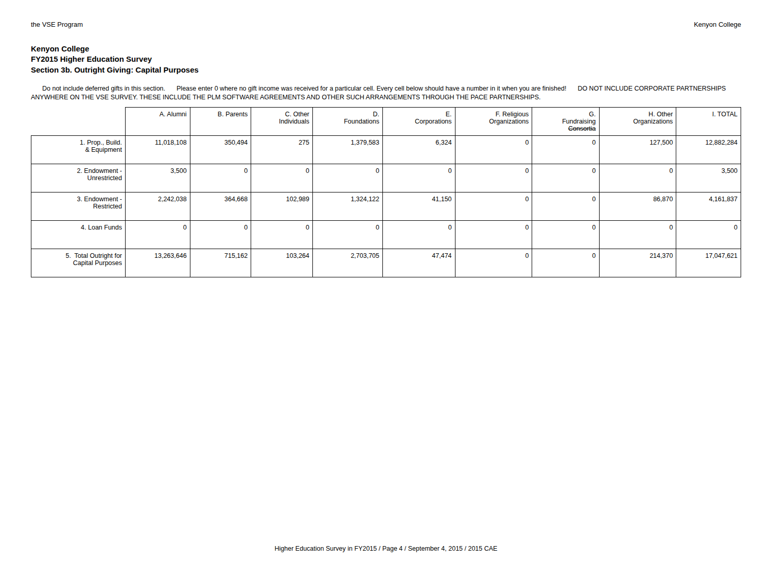the VSE Program
Kenyon College
Kenyon College
FY2015 Higher Education Survey
Section 3b. Outright Giving: Capital Purposes
Do not include deferred gifts in this section. Please enter 0 where no gift income was received for a particular cell. Every cell below should have a number in it when you are finished! DO NOT INCLUDE CORPORATE PARTNERSHIPS ANYWHERE ON THE VSE SURVEY. THESE INCLUDE THE PLM SOFTWARE AGREEMENTS AND OTHER SUCH ARRANGEMENTS THROUGH THE PACE PARTNERSHIPS.
| | A. Alumni | B. Parents | C. Other Individuals | D. Foundations | E. Corporations | F. Religious Organizations | G. Fundraising Consortia | H. Other Organizations | I. TOTAL |
| --- | --- | --- | --- | --- | --- | --- | --- | --- | --- |
| 1. Prop., Build. & Equipment | 11,018,108 | 350,494 | 275 | 1,379,583 | 6,324 | 0 | 0 | 127,500 | 12,882,284 |
| 2. Endowment - Unrestricted | 3,500 | 0 | 0 | 0 | 0 | 0 | 0 | 0 | 3,500 |
| 3. Endowment - Restricted | 2,242,038 | 364,668 | 102,989 | 1,324,122 | 41,150 | 0 | 0 | 86,870 | 4,161,837 |
| 4. Loan Funds | 0 | 0 | 0 | 0 | 0 | 0 | 0 | 0 | 0 |
| 5. Total Outright for Capital Purposes | 13,263,646 | 715,162 | 103,264 | 2,703,705 | 47,474 | 0 | 0 | 214,370 | 17,047,621 |
Higher Education Survey in FY2015 / Page 4 / September 4, 2015 / 2015 CAE